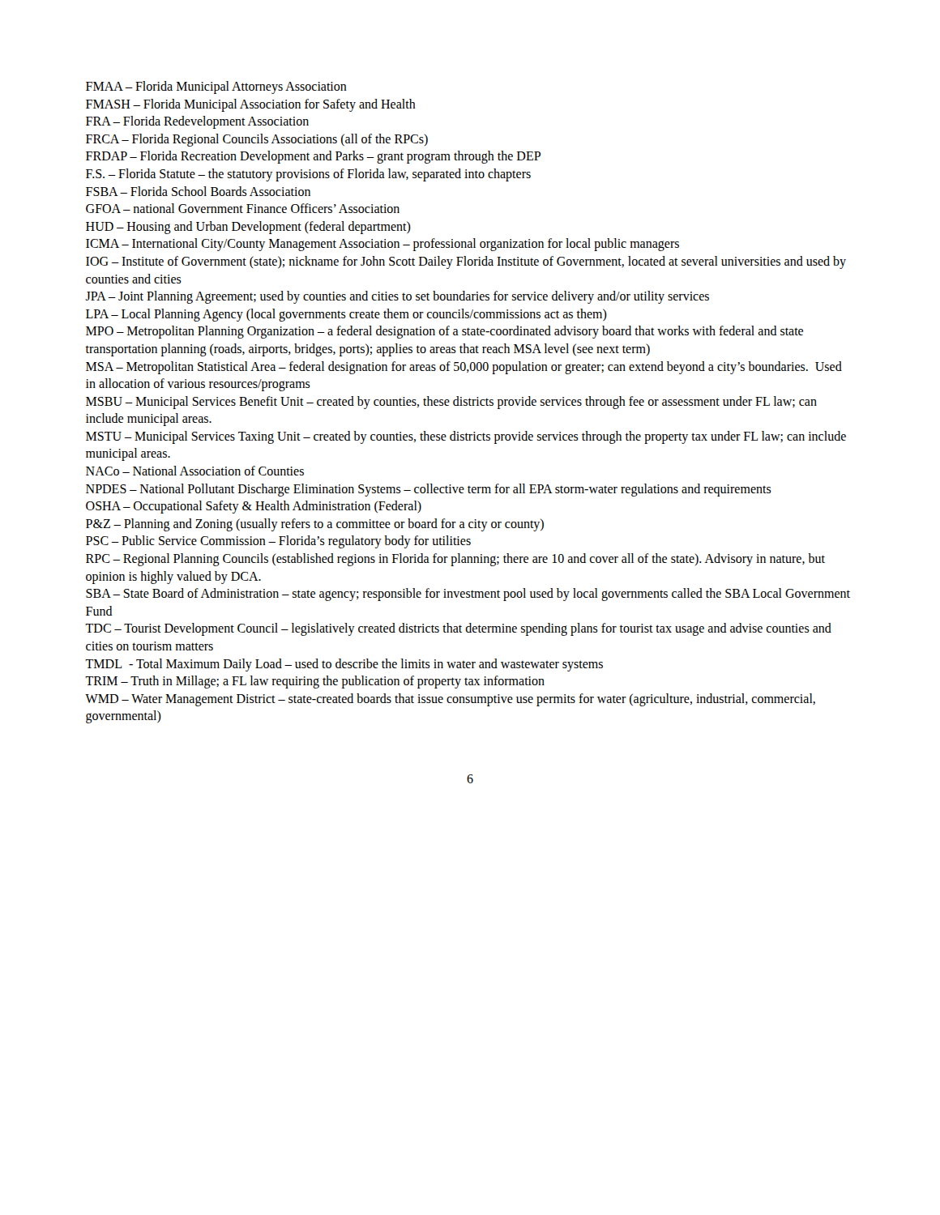FMAA – Florida Municipal Attorneys Association
FMASH – Florida Municipal Association for Safety and Health
FRA – Florida Redevelopment Association
FRCA – Florida Regional Councils Associations (all of the RPCs)
FRDAP – Florida Recreation Development and Parks – grant program through the DEP
F.S. – Florida Statute – the statutory provisions of Florida law, separated into chapters
FSBA – Florida School Boards Association
GFOA – national Government Finance Officers’ Association
HUD – Housing and Urban Development (federal department)
ICMA – International City/County Management Association – professional organization for local public managers
IOG – Institute of Government (state); nickname for John Scott Dailey Florida Institute of Government, located at several universities and used by counties and cities
JPA – Joint Planning Agreement; used by counties and cities to set boundaries for service delivery and/or utility services
LPA – Local Planning Agency (local governments create them or councils/commissions act as them)
MPO – Metropolitan Planning Organization – a federal designation of a state-coordinated advisory board that works with federal and state transportation planning (roads, airports, bridges, ports); applies to areas that reach MSA level (see next term)
MSA – Metropolitan Statistical Area – federal designation for areas of 50,000 population or greater; can extend beyond a city’s boundaries. Used in allocation of various resources/programs
MSBU – Municipal Services Benefit Unit – created by counties, these districts provide services through fee or assessment under FL law; can include municipal areas.
MSTU – Municipal Services Taxing Unit – created by counties, these districts provide services through the property tax under FL law; can include municipal areas.
NACo – National Association of Counties
NPDES – National Pollutant Discharge Elimination Systems – collective term for all EPA storm-water regulations and requirements
OSHA – Occupational Safety & Health Administration (Federal)
P&Z – Planning and Zoning (usually refers to a committee or board for a city or county)
PSC – Public Service Commission – Florida’s regulatory body for utilities
RPC – Regional Planning Councils (established regions in Florida for planning; there are 10 and cover all of the state). Advisory in nature, but opinion is highly valued by DCA.
SBA – State Board of Administration – state agency; responsible for investment pool used by local governments called the SBA Local Government Fund
TDC – Tourist Development Council – legislatively created districts that determine spending plans for tourist tax usage and advise counties and cities on tourism matters
TMDL - Total Maximum Daily Load – used to describe the limits in water and wastewater systems
TRIM – Truth in Millage; a FL law requiring the publication of property tax information
WMD – Water Management District – state-created boards that issue consumptive use permits for water (agriculture, industrial, commercial, governmental)
6